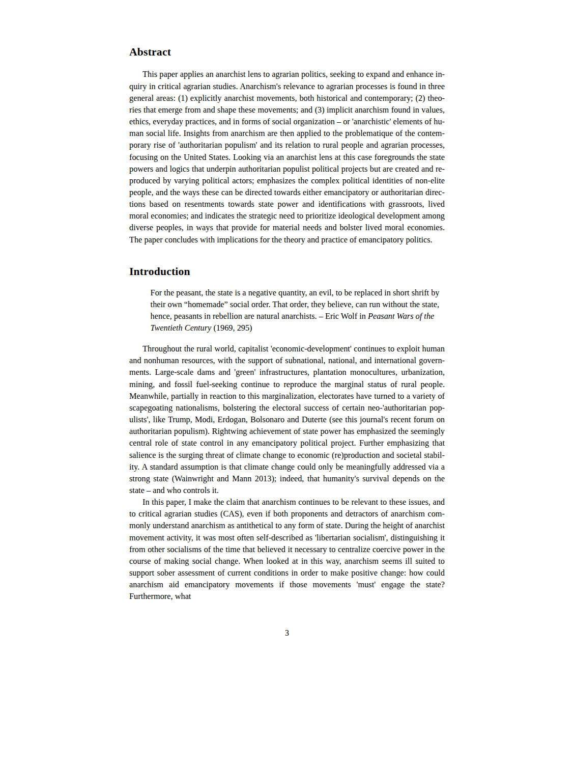Abstract
This paper applies an anarchist lens to agrarian politics, seeking to expand and enhance inquiry in critical agrarian studies. Anarchism's relevance to agrarian processes is found in three general areas: (1) explicitly anarchist movements, both historical and contemporary; (2) theories that emerge from and shape these movements; and (3) implicit anarchism found in values, ethics, everyday practices, and in forms of social organization – or 'anarchistic' elements of human social life. Insights from anarchism are then applied to the problematique of the contemporary rise of 'authoritarian populism' and its relation to rural people and agrarian processes, focusing on the United States. Looking via an anarchist lens at this case foregrounds the state powers and logics that underpin authoritarian populist political projects but are created and reproduced by varying political actors; emphasizes the complex political identities of non-elite people, and the ways these can be directed towards either emancipatory or authoritarian directions based on resentments towards state power and identifications with grassroots, lived moral economies; and indicates the strategic need to prioritize ideological development among diverse peoples, in ways that provide for material needs and bolster lived moral economies. The paper concludes with implications for the theory and practice of emancipatory politics.
Introduction
For the peasant, the state is a negative quantity, an evil, to be replaced in short shrift by their own “homemade” social order. That order, they believe, can run without the state, hence, peasants in rebellion are natural anarchists. – Eric Wolf in Peasant Wars of the Twentieth Century (1969, 295)
Throughout the rural world, capitalist 'economic-development' continues to exploit human and nonhuman resources, with the support of subnational, national, and international governments. Large-scale dams and 'green' infrastructures, plantation monocultures, urbanization, mining, and fossil fuel-seeking continue to reproduce the marginal status of rural people. Meanwhile, partially in reaction to this marginalization, electorates have turned to a variety of scapegoating nationalisms, bolstering the electoral success of certain neo-'authoritarian populists', like Trump, Modi, Erdogan, Bolsonaro and Duterte (see this journal's recent forum on authoritarian populism). Rightwing achievement of state power has emphasized the seemingly central role of state control in any emancipatory political project. Further emphasizing that salience is the surging threat of climate change to economic (re)production and societal stability. A standard assumption is that climate change could only be meaningfully addressed via a strong state (Wainwright and Mann 2013); indeed, that humanity's survival depends on the state – and who controls it.
In this paper, I make the claim that anarchism continues to be relevant to these issues, and to critical agrarian studies (CAS), even if both proponents and detractors of anarchism commonly understand anarchism as antithetical to any form of state. During the height of anarchist movement activity, it was most often self-described as 'libertarian socialism', distinguishing it from other socialisms of the time that believed it necessary to centralize coercive power in the course of making social change. When looked at in this way, anarchism seems ill suited to support sober assessment of current conditions in order to make positive change: how could anarchism aid emancipatory movements if those movements 'must' engage the state? Furthermore, what
3